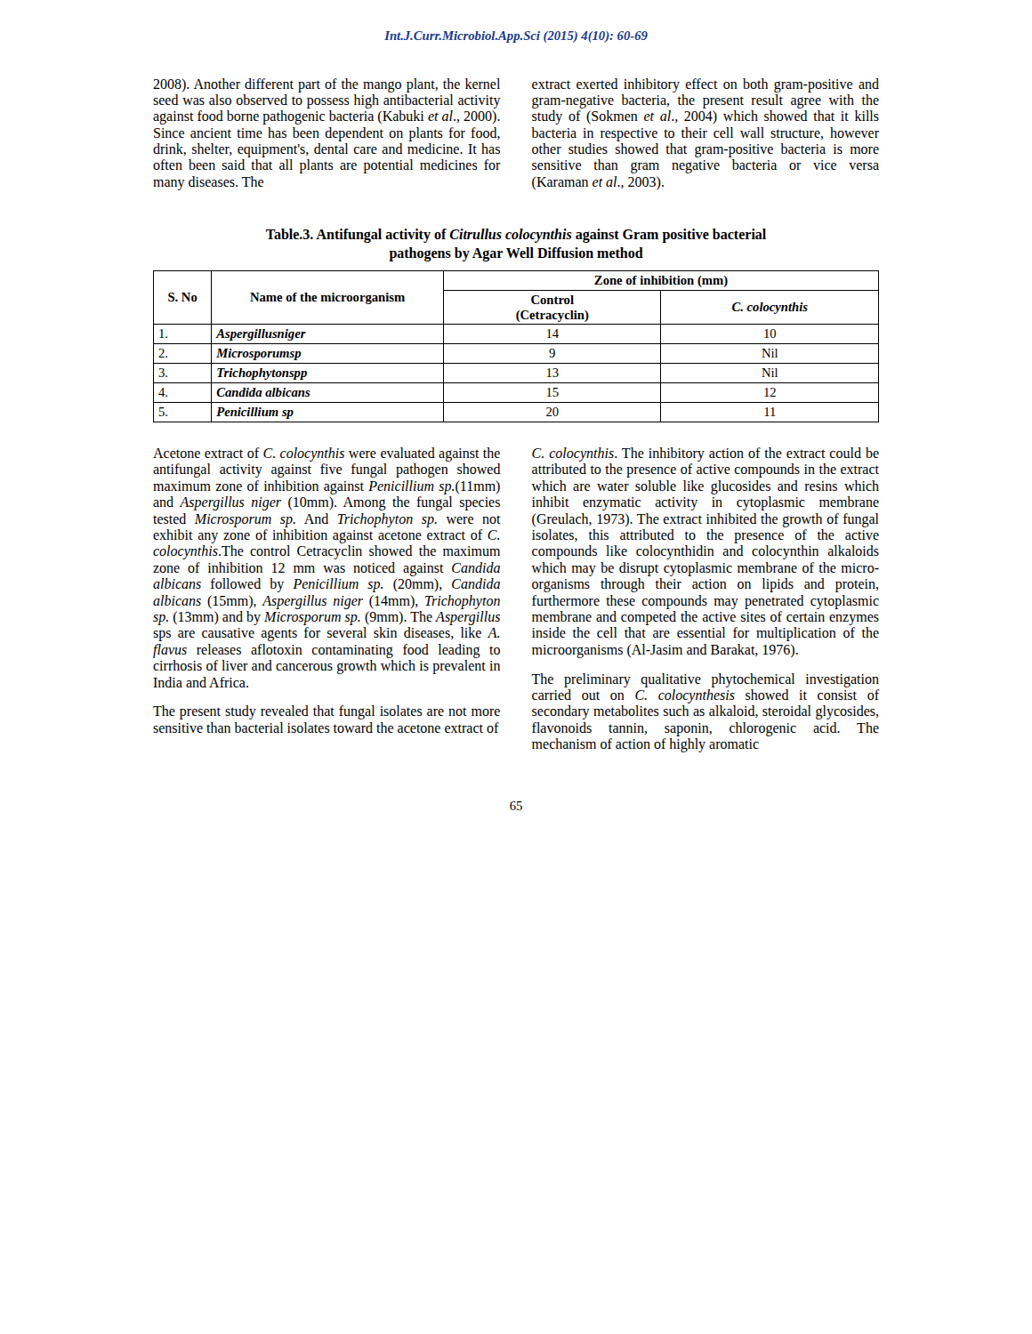Int.J.Curr.Microbiol.App.Sci (2015) 4(10): 60-69
2008). Another different part of the mango plant, the kernel seed was also observed to possess high antibacterial activity against food borne pathogenic bacteria (Kabuki et al., 2000). Since ancient time has been dependent on plants for food, drink, shelter, equipment's, dental care and medicine. It has often been said that all plants are potential medicines for many diseases. The
extract exerted inhibitory effect on both gram-positive and gram-negative bacteria, the present result agree with the study of (Sokmen et al., 2004) which showed that it kills bacteria in respective to their cell wall structure, however other studies showed that gram-positive bacteria is more sensitive than gram negative bacteria or vice versa (Karaman et al., 2003).
Table.3. Antifungal activity of Citrullus colocynthis against Gram positive bacterial
pathogens by Agar Well Diffusion method
| S. No | Name of the microorganism | Zone of inhibition (mm) |
| --- | --- | --- |
| Control (Cetracyclin) | C. colocynthis |
| 1. | Aspergillusniger | 14 | 10 |
| 2. | Microsporumsp | 9 | Nil |
| 3. | Trichophytonspp | 13 | Nil |
| 4. | Candida albicans | 15 | 12 |
| 5. | Penicillium sp | 20 | 11 |
Acetone extract of C. colocynthis were evaluated against the antifungal activity against five fungal pathogen showed maximum zone of inhibition against Penicillium sp.(11mm) and Aspergillus niger (10mm). Among the fungal species tested Microsporum sp. And Trichophyton sp. were not exhibit any zone of inhibition against acetone extract of C. colocynthis.The control Cetracyclin showed the maximum zone of inhibition 12 mm was noticed against Candida albicans followed by Penicillium sp. (20mm), Candida albicans (15mm), Aspergillus niger (14mm), Trichophyton sp. (13mm) and by Microsporum sp. (9mm). The Aspergillus sps are causative agents for several skin diseases, like A. flavus releases aflotoxin contaminating food leading to cirrhosis of liver and cancerous growth which is prevalent in India and Africa.
The present study revealed that fungal isolates are not more sensitive than bacterial isolates toward the acetone extract of
C. colocynthis. The inhibitory action of the extract could be attributed to the presence of active compounds in the extract which are water soluble like glucosides and resins which inhibit enzymatic activity in cytoplasmic membrane (Greulach, 1973). The extract inhibited the growth of fungal isolates, this attributed to the presence of the active compounds like colocynthidin and colocynthin alkaloids which may be disrupt cytoplasmic membrane of the micro-organisms through their action on lipids and protein, furthermore these compounds may penetrated cytoplasmic membrane and competed the active sites of certain enzymes inside the cell that are essential for multiplication of the microorganisms (Al-Jasim and Barakat, 1976).
The preliminary qualitative phytochemical investigation carried out on C. colocynthesis showed it consist of secondary metabolites such as alkaloid, steroidal glycosides, flavonoids tannin, saponin, chlorogenic acid. The mechanism of action of highly aromatic
65